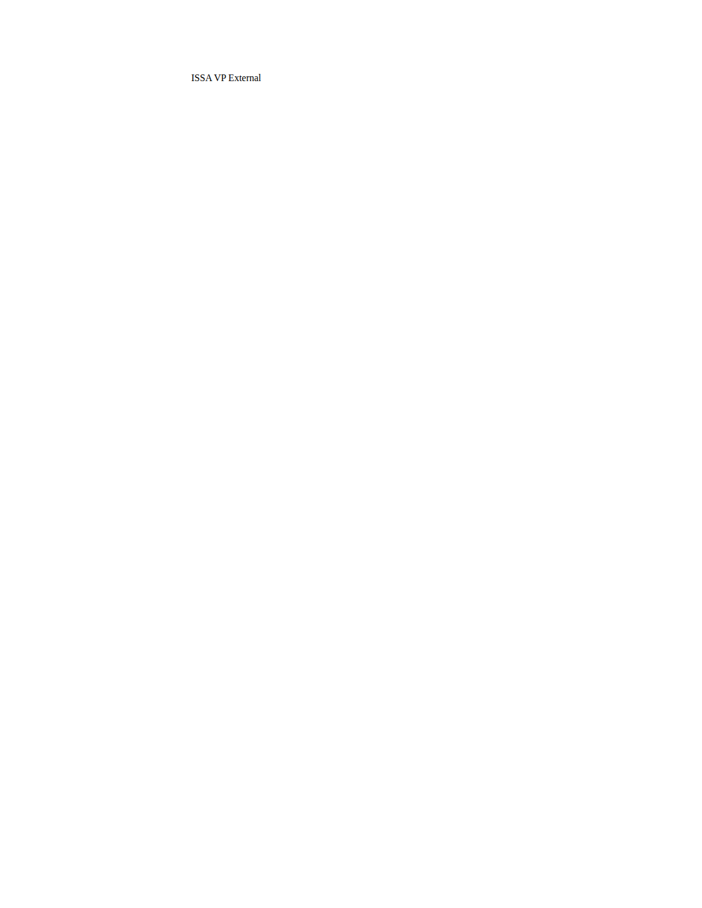ISSA VP External